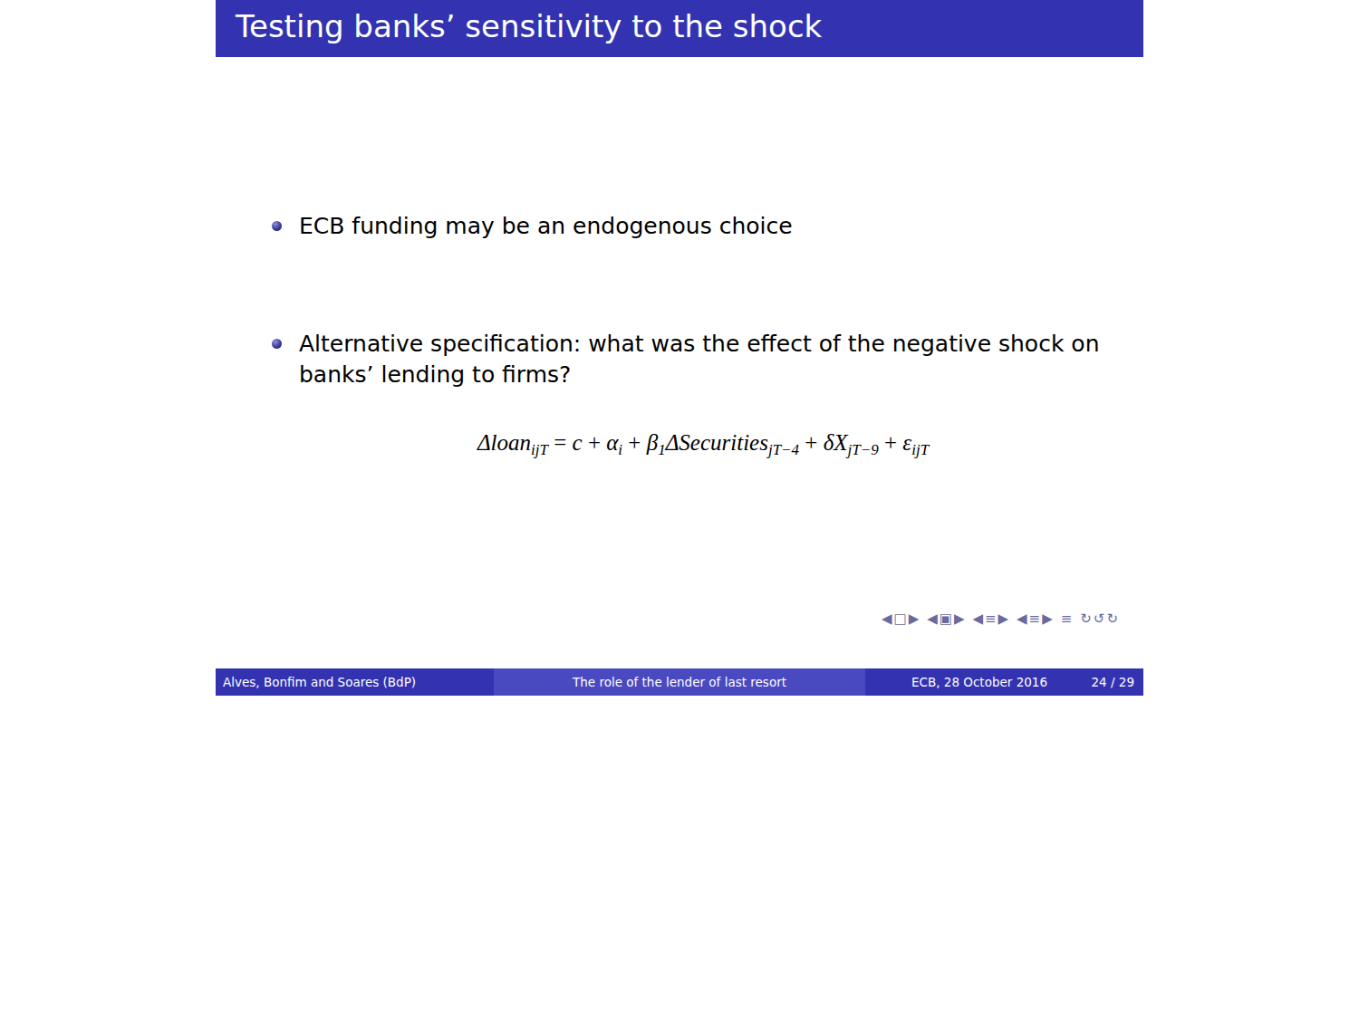Testing banks’ sensitivity to the shock
ECB funding may be an endogenous choice
Alternative specification: what was the effect of the negative shock on banks’ lending to firms?
ΔloanijT = c + αi + β1ΔSecuritiesjT−4 + δXjT−9 + εijT
◀□▶◀▣▶◀≡▶◀≡▶≡↻↺↻
Alves, Bonfim and Soares (BdP)
The role of the lender of last resort
ECB, 28 October 201624 / 29